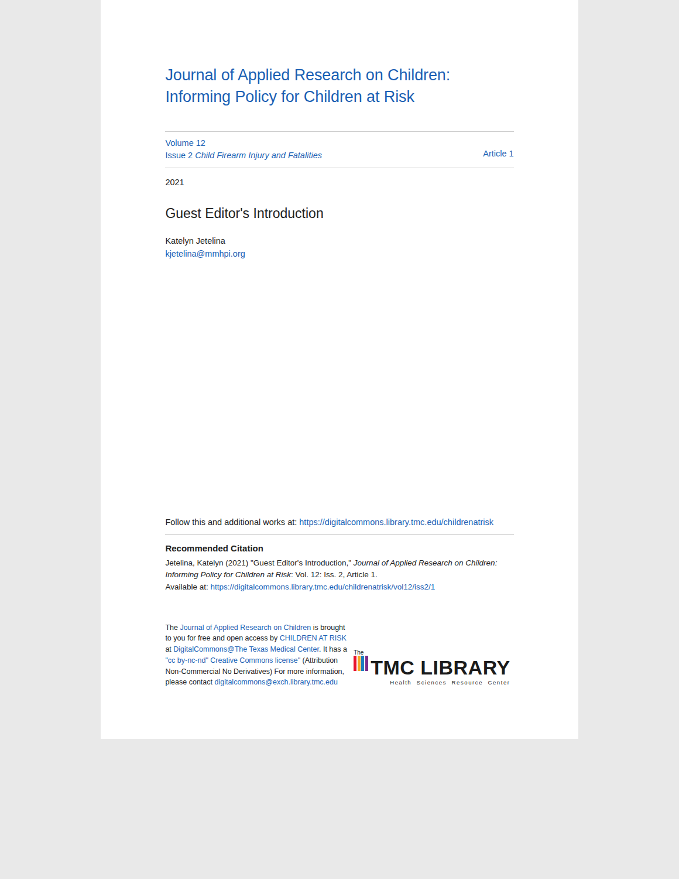Journal of Applied Research on Children: Informing Policy for Children at Risk
Volume 12
Issue 2 Child Firearm Injury and Fatalities
Article 1
2021
Guest Editor's Introduction
Katelyn Jetelina kjetelina@mmhpi.org
Follow this and additional works at: https://digitalcommons.library.tmc.edu/childrenatrisk
Recommended Citation
Jetelina, Katelyn (2021) "Guest Editor's Introduction," Journal of Applied Research on Children: Informing Policy for Children at Risk: Vol. 12: Iss. 2, Article 1.
Available at: https://digitalcommons.library.tmc.edu/childrenatrisk/vol12/iss2/1
The Journal of Applied Research on Children is brought to you for free and open access by CHILDREN AT RISK at DigitalCommons@The Texas Medical Center. It has a "cc by-nc-nd" Creative Commons license" (Attribution Non-Commercial No Derivatives) For more information, please contact digitalcommons@exch.library.tmc.edu
The TMC LIBRARY
Health Sciences Resource Center